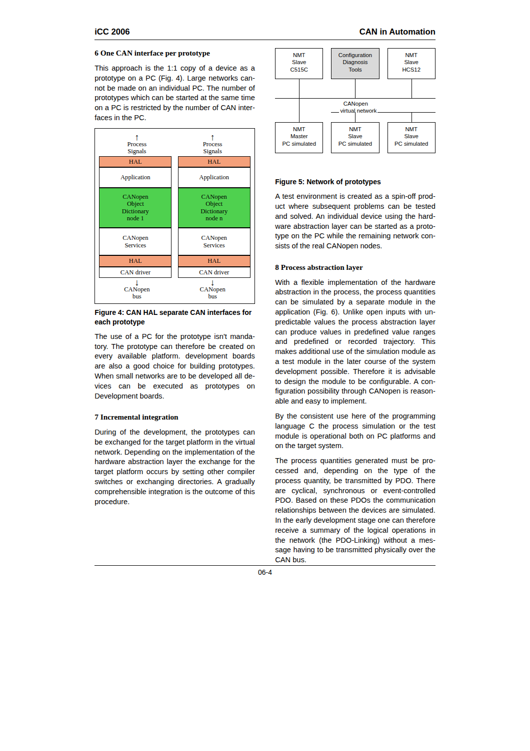iCC 2006 CAN in Automation
6 One CAN interface per prototype
This approach is the 1:1 copy of a device as a prototype on a PC (Fig. 4). Large networks cannot be made on an individual PC. The number of prototypes which can be started at the same time on a PC is restricted by the number of CAN interfaces in the PC.
↑
Process
Signals
↑
Process
Signals
HAL
Application
CANopen
Object
Dictionary
node 1
CANopen
Services
HAL
CAN driver
HAL
Application
CANopen
Object
Dictionary
node n
CANopen
Services
HAL
CAN driver
↓
CANopen
bus
↓
CANopen
bus
Figure 4: CAN HAL separate CAN interfaces for each prototype
The use of a PC for the prototype isn't mandatory. The prototype can therefore be created on every available platform. development boards are also a good choice for building prototypes. When small networks are to be developed all devices can be executed as prototypes on Development boards.
7 Incremental integration
During of the development, the prototypes can be exchanged for the target platform in the virtual network. Depending on the implementation of the hardware abstraction layer the exchange for the target platform occurs by setting other compiler switches or exchanging directories. A gradually comprehensible integration is the outcome of this procedure.
NMT
Slave
C515C
Configuration
Diagnosis
Tools
NMT
Slave
HCS12
CANopen
virtual network
NMT
Master
PC simulated
NMT
Slave
PC simulated
NMT
Slave
PC simulated
Figure 5: Network of prototypes
A test environment is created as a spin-off product where subsequent problems can be tested and solved. An individual device using the hardware abstraction layer can be started as a prototype on the PC while the remaining network consists of the real CANopen nodes.
8 Process abstraction layer
With a flexible implementation of the hardware abstraction in the process, the process quantities can be simulated by a separate module in the application (Fig. 6). Unlike open inputs with unpredictable values the process abstraction layer can produce values in predefined value ranges and predefined or recorded trajectory. This makes additional use of the simulation module as a test module in the later course of the system development possible. Therefore it is advisable to design the module to be configurable. A configuration possibility through CANopen is reasonable and easy to implement.
By the consistent use here of the programming language C the process simulation or the test module is operational both on PC platforms and on the target system.
The process quantities generated must be processed and, depending on the type of the process quantity, be transmitted by PDO. There are cyclical, synchronous or event-controlled PDO. Based on these PDOs the communication relationships between the devices are simulated. In the early development stage one can therefore receive a summary of the logical operations in the network (the PDO-Linking) without a message having to be transmitted physically over the CAN bus.
06-4